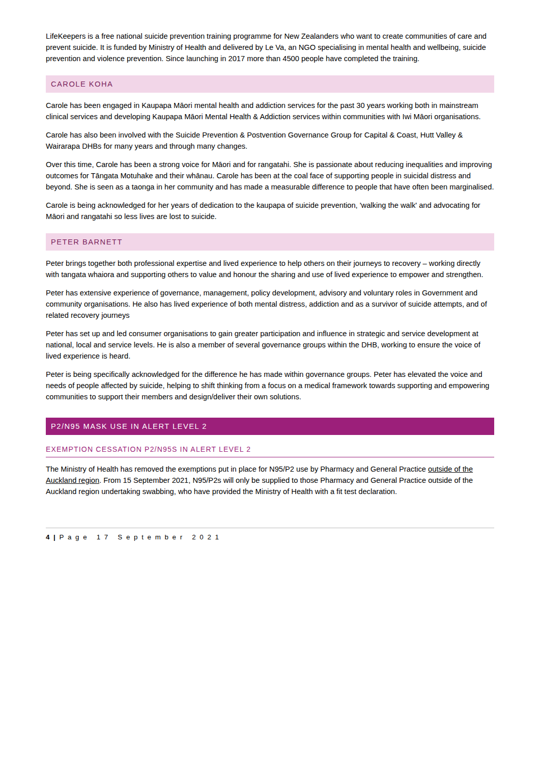LifeKeepers is a free national suicide prevention training programme for New Zealanders who want to create communities of care and prevent suicide. It is funded by Ministry of Health and delivered by Le Va, an NGO specialising in mental health and wellbeing, suicide prevention and violence prevention. Since launching in 2017 more than 4500 people have completed the training.
Carole Koha
Carole has been engaged in Kaupapa Māori mental health and addiction services for the past 30 years working both in mainstream clinical services and developing Kaupapa Māori Mental Health & Addiction services within communities with Iwi Māori organisations.
Carole has also been involved with the Suicide Prevention & Postvention Governance Group for Capital & Coast, Hutt Valley & Wairarapa DHBs for many years and through many changes.
Over this time, Carole has been a strong voice for Māori and for rangatahi. She is passionate about reducing inequalities and improving outcomes for Tāngata Motuhake and their whānau. Carole has been at the coal face of supporting people in suicidal distress and beyond. She is seen as a taonga in her community and has made a measurable difference to people that have often been marginalised.
Carole is being acknowledged for her years of dedication to the kaupapa of suicide prevention, 'walking the walk' and advocating for Māori and rangatahi so less lives are lost to suicide.
Peter Barnett
Peter brings together both professional expertise and lived experience to help others on their journeys to recovery – working directly with tangata whaiora and supporting others to value and honour the sharing and use of lived experience to empower and strengthen.
Peter has extensive experience of governance, management, policy development, advisory and voluntary roles in Government and community organisations. He also has lived experience of both mental distress, addiction and as a survivor of suicide attempts, and of related recovery journeys
Peter has set up and led consumer organisations to gain greater participation and influence in strategic and service development at national, local and service levels. He is also a member of several governance groups within the DHB, working to ensure the voice of lived experience is heard.
Peter is being specifically acknowledged for the difference he has made within governance groups. Peter has elevated the voice and needs of people affected by suicide, helping to shift thinking from a focus on a medical framework towards supporting and empowering communities to support their members and design/deliver their own solutions.
P2/N95 Mask Use in Alert Level 2
Exemption Cessation P2/N95s in Alert Level 2
The Ministry of Health has removed the exemptions put in place for N95/P2 use by Pharmacy and General Practice outside of the Auckland region. From 15 September 2021, N95/P2s will only be supplied to those Pharmacy and General Practice outside of the Auckland region undertaking swabbing, who have provided the Ministry of Health with a fit test declaration.
4 | P a g e 1 7 S e p t e m b e r 2 0 2 1